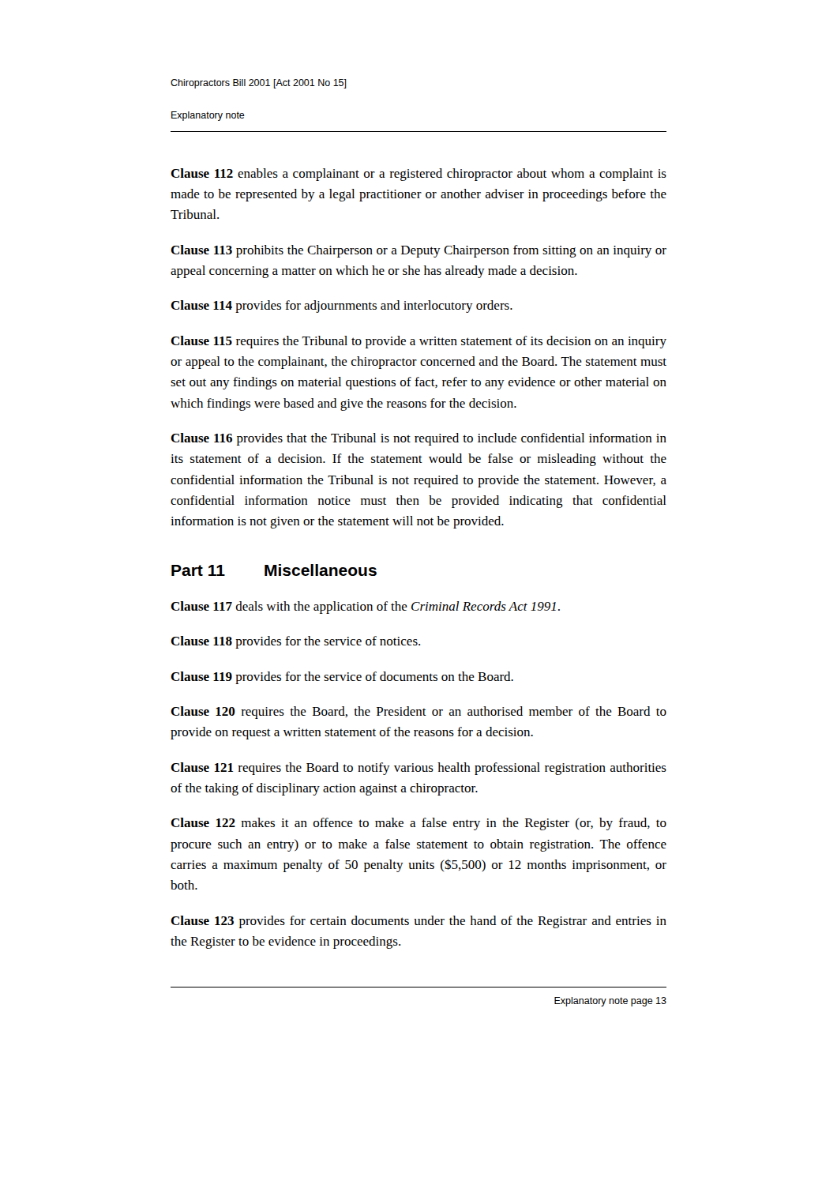Chiropractors Bill 2001 [Act 2001 No 15]
Explanatory note
Clause 112 enables a complainant or a registered chiropractor about whom a complaint is made to be represented by a legal practitioner or another adviser in proceedings before the Tribunal.
Clause 113 prohibits the Chairperson or a Deputy Chairperson from sitting on an inquiry or appeal concerning a matter on which he or she has already made a decision.
Clause 114 provides for adjournments and interlocutory orders.
Clause 115 requires the Tribunal to provide a written statement of its decision on an inquiry or appeal to the complainant, the chiropractor concerned and the Board. The statement must set out any findings on material questions of fact, refer to any evidence or other material on which findings were based and give the reasons for the decision.
Clause 116 provides that the Tribunal is not required to include confidential information in its statement of a decision. If the statement would be false or misleading without the confidential information the Tribunal is not required to provide the statement. However, a confidential information notice must then be provided indicating that confidential information is not given or the statement will not be provided.
Part 11 Miscellaneous
Clause 117 deals with the application of the Criminal Records Act 1991.
Clause 118 provides for the service of notices.
Clause 119 provides for the service of documents on the Board.
Clause 120 requires the Board, the President or an authorised member of the Board to provide on request a written statement of the reasons for a decision.
Clause 121 requires the Board to notify various health professional registration authorities of the taking of disciplinary action against a chiropractor.
Clause 122 makes it an offence to make a false entry in the Register (or, by fraud, to procure such an entry) or to make a false statement to obtain registration. The offence carries a maximum penalty of 50 penalty units ($5,500) or 12 months imprisonment, or both.
Clause 123 provides for certain documents under the hand of the Registrar and entries in the Register to be evidence in proceedings.
Explanatory note page 13